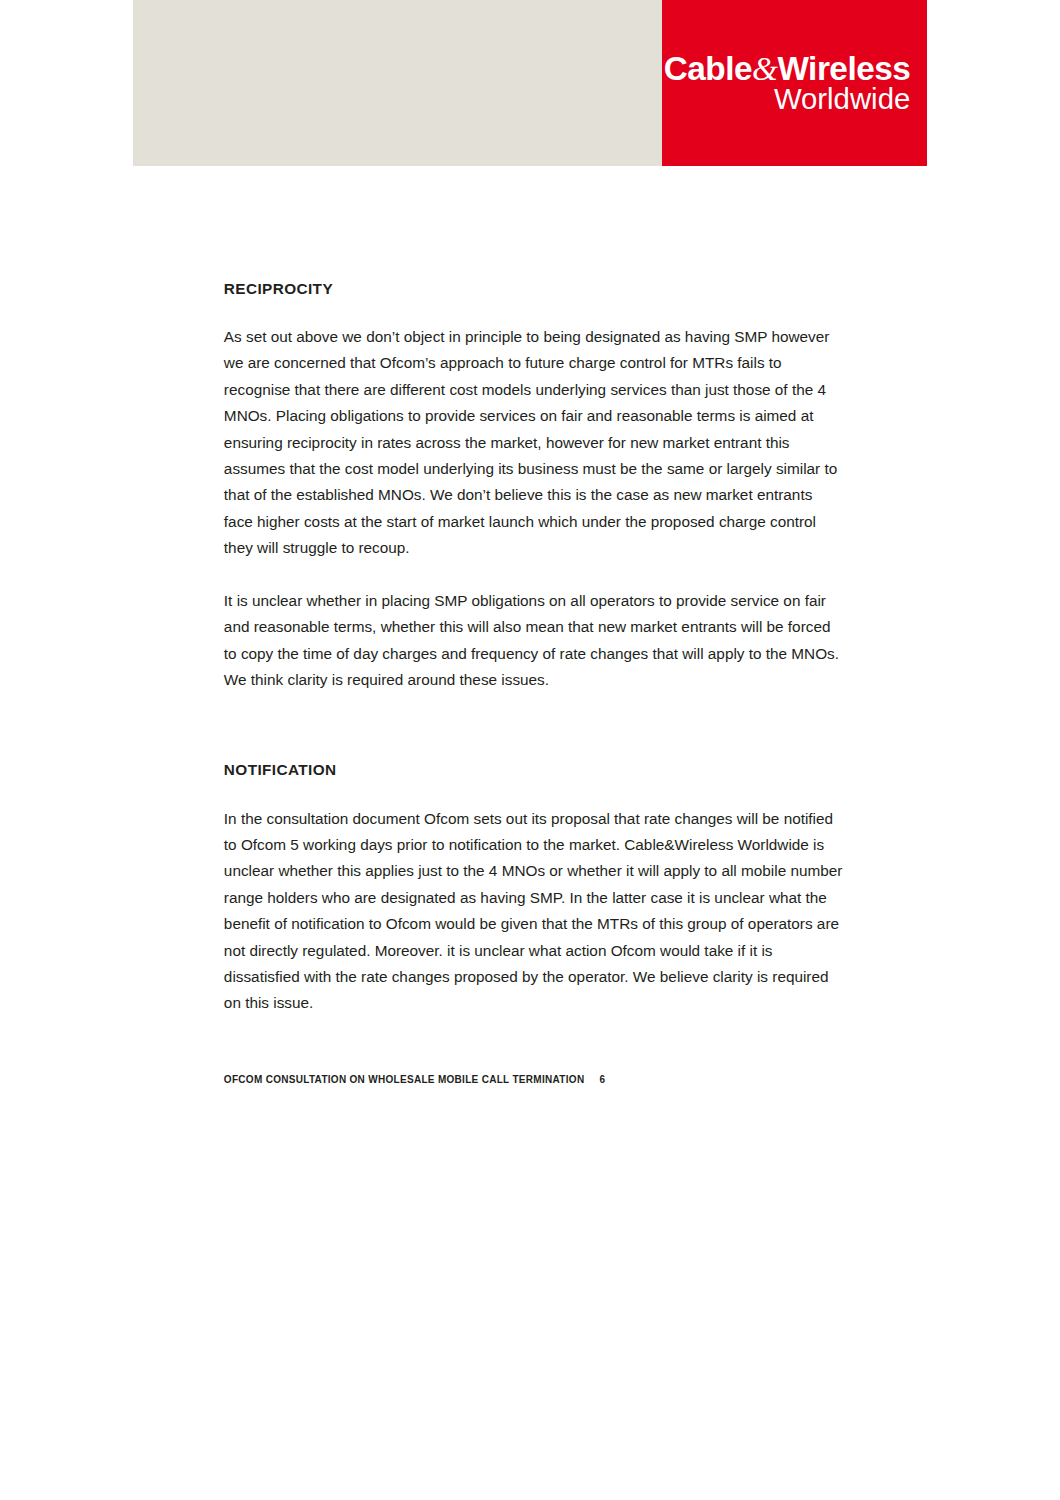Cable&Wireless
Worldwide
Reciprocity
As set out above we don’t object in principle to being designated as having SMP however we are concerned that Ofcom’s approach to future charge control for MTRs fails to recognise that there are different cost models underlying services than just those of the 4 MNOs. Placing obligations to provide services on fair and reasonable terms is aimed at ensuring reciprocity in rates across the market, however for new market entrant this assumes that the cost model underlying its business must be the same or largely similar to that of the established MNOs. We don’t believe this is the case as new market entrants face higher costs at the start of market launch which under the proposed charge control they will struggle to recoup.
It is unclear whether in placing SMP obligations on all operators to provide service on fair and reasonable terms, whether this will also mean that new market entrants will be forced to copy the time of day charges and frequency of rate changes that will apply to the MNOs. We think clarity is required around these issues.
Notification
In the consultation document Ofcom sets out its proposal that rate changes will be notified to Ofcom 5 working days prior to notification to the market. Cable&Wireless Worldwide is unclear whether this applies just to the 4 MNOs or whether it will apply to all mobile number range holders who are designated as having SMP. In the latter case it is unclear what the benefit of notification to Ofcom would be given that the MTRs of this group of operators are not directly regulated. Moreover. it is unclear what action Ofcom would take if it is dissatisfied with the rate changes proposed by the operator. We believe clarity is required on this issue.
Ofcom consultation on wholesale mobile call termination6